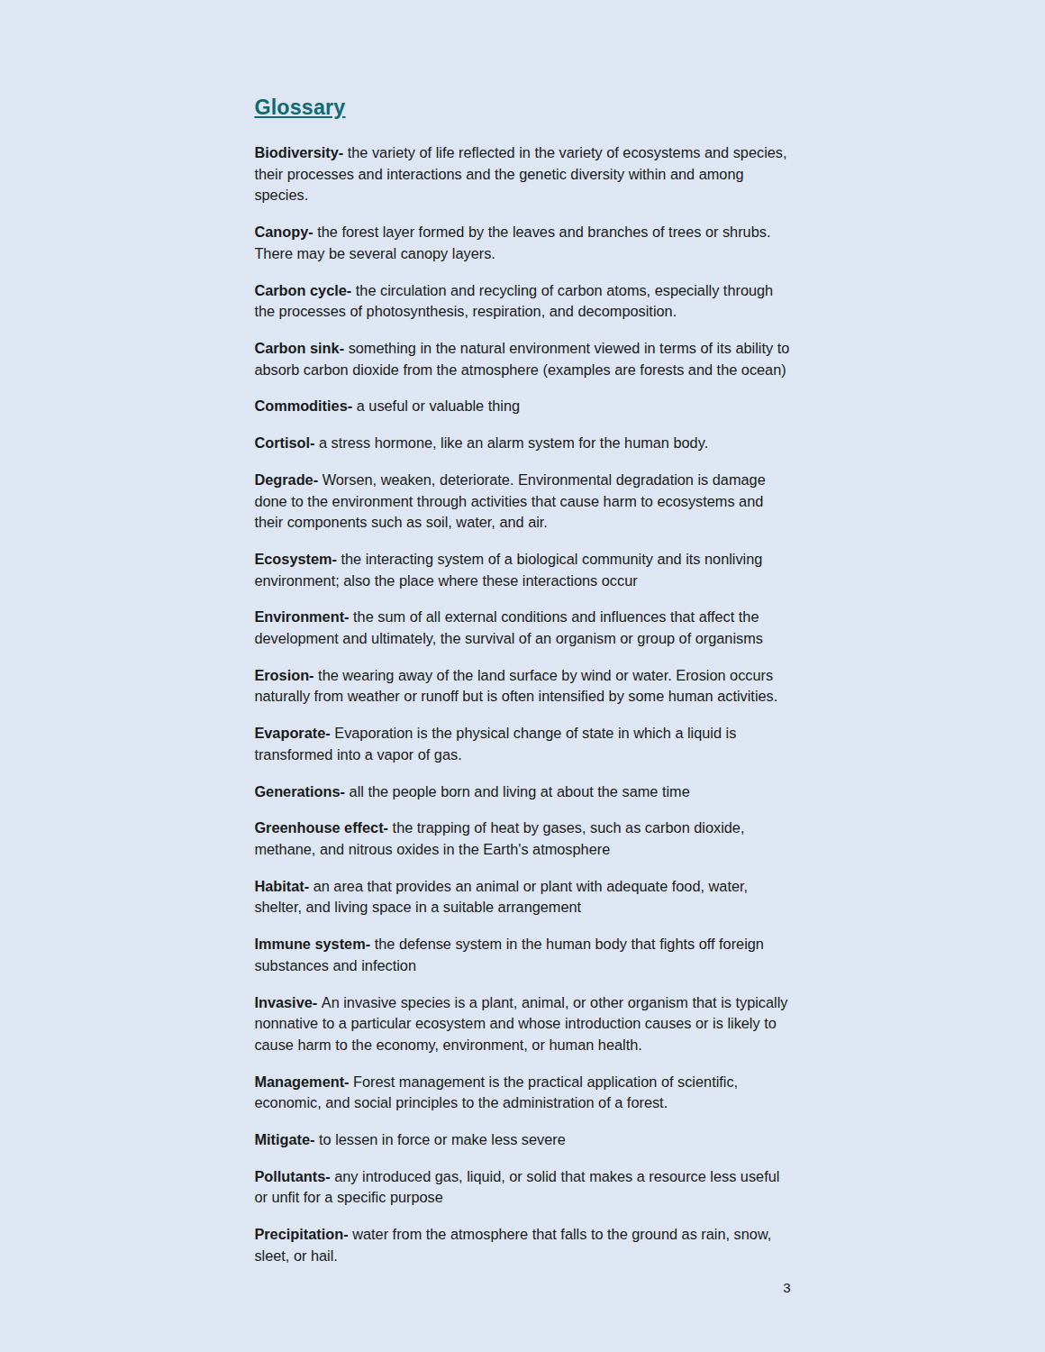Glossary
Biodiversity-
the variety of life reflected in the variety of ecosystems and species, their processes and interactions and the genetic diversity within and among species.
Canopy-
the forest layer formed by the leaves and branches of trees or shrubs. There may be several canopy layers.
Carbon cycle-
the circulation and recycling of carbon atoms, especially through the processes of photosynthesis, respiration, and decomposition.
Carbon sink-
something in the natural environment viewed in terms of its ability to absorb carbon dioxide from the atmosphere (examples are forests and the ocean)
Commodities-
a useful or valuable thing
Cortisol-
a stress hormone, like an alarm system for the human body.
Degrade-
Worsen, weaken, deteriorate. Environmental degradation is damage done to the environment through activities that cause harm to ecosystems and their components such as soil, water, and air.
Ecosystem-
the interacting system of a biological community and its nonliving environment; also the place where these interactions occur
Environment-
the sum of all external conditions and influences that affect the development and ultimately, the survival of an organism or group of organisms
Erosion-
the wearing away of the land surface by wind or water. Erosion occurs naturally from weather or runoff but is often intensified by some human activities.
Evaporate-
Evaporation is the physical change of state in which a liquid is transformed into a vapor of gas.
Generations-
all the people born and living at about the same time
Greenhouse effect-
the trapping of heat by gases, such as carbon dioxide, methane, and nitrous oxides in the Earth's atmosphere
Habitat-
an area that provides an animal or plant with adequate food, water, shelter, and living space in a suitable arrangement
Immune system-
the defense system in the human body that fights off foreign substances and infection
Invasive-
An invasive species is a plant, animal, or other organism that is typically nonnative to a particular ecosystem and whose introduction causes or is likely to cause harm to the economy, environment, or human health.
Management-
Forest management is the practical application of scientific, economic, and social principles to the administration of a forest.
Mitigate-
to lessen in force or make less severe
Pollutants-
any introduced gas, liquid, or solid that makes a resource less useful or unfit for a specific purpose
Precipitation-
water from the atmosphere that falls to the ground as rain, snow, sleet, or hail.
3